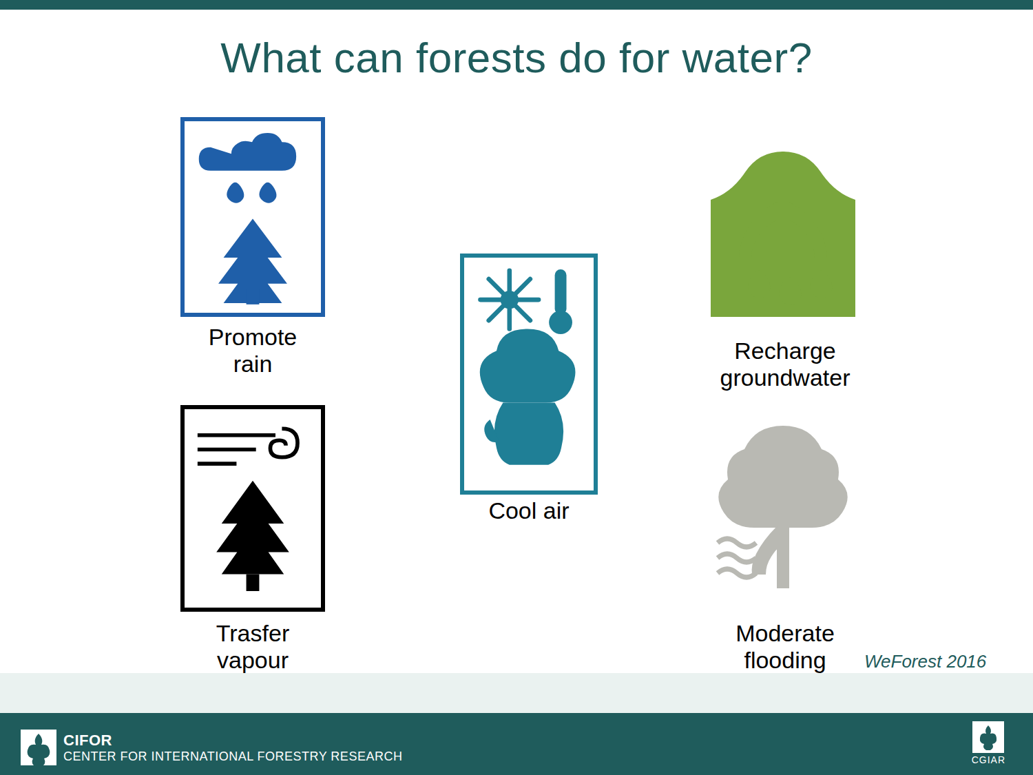What can forests do for water?
Promote
rain
Trasfer
vapour
Cool air
Recharge
groundwater
Moderate
flooding
WeForest 2016
CIFOR CENTER FOR INTERNATIONAL FORESTRY RESEARCH
CGIAR